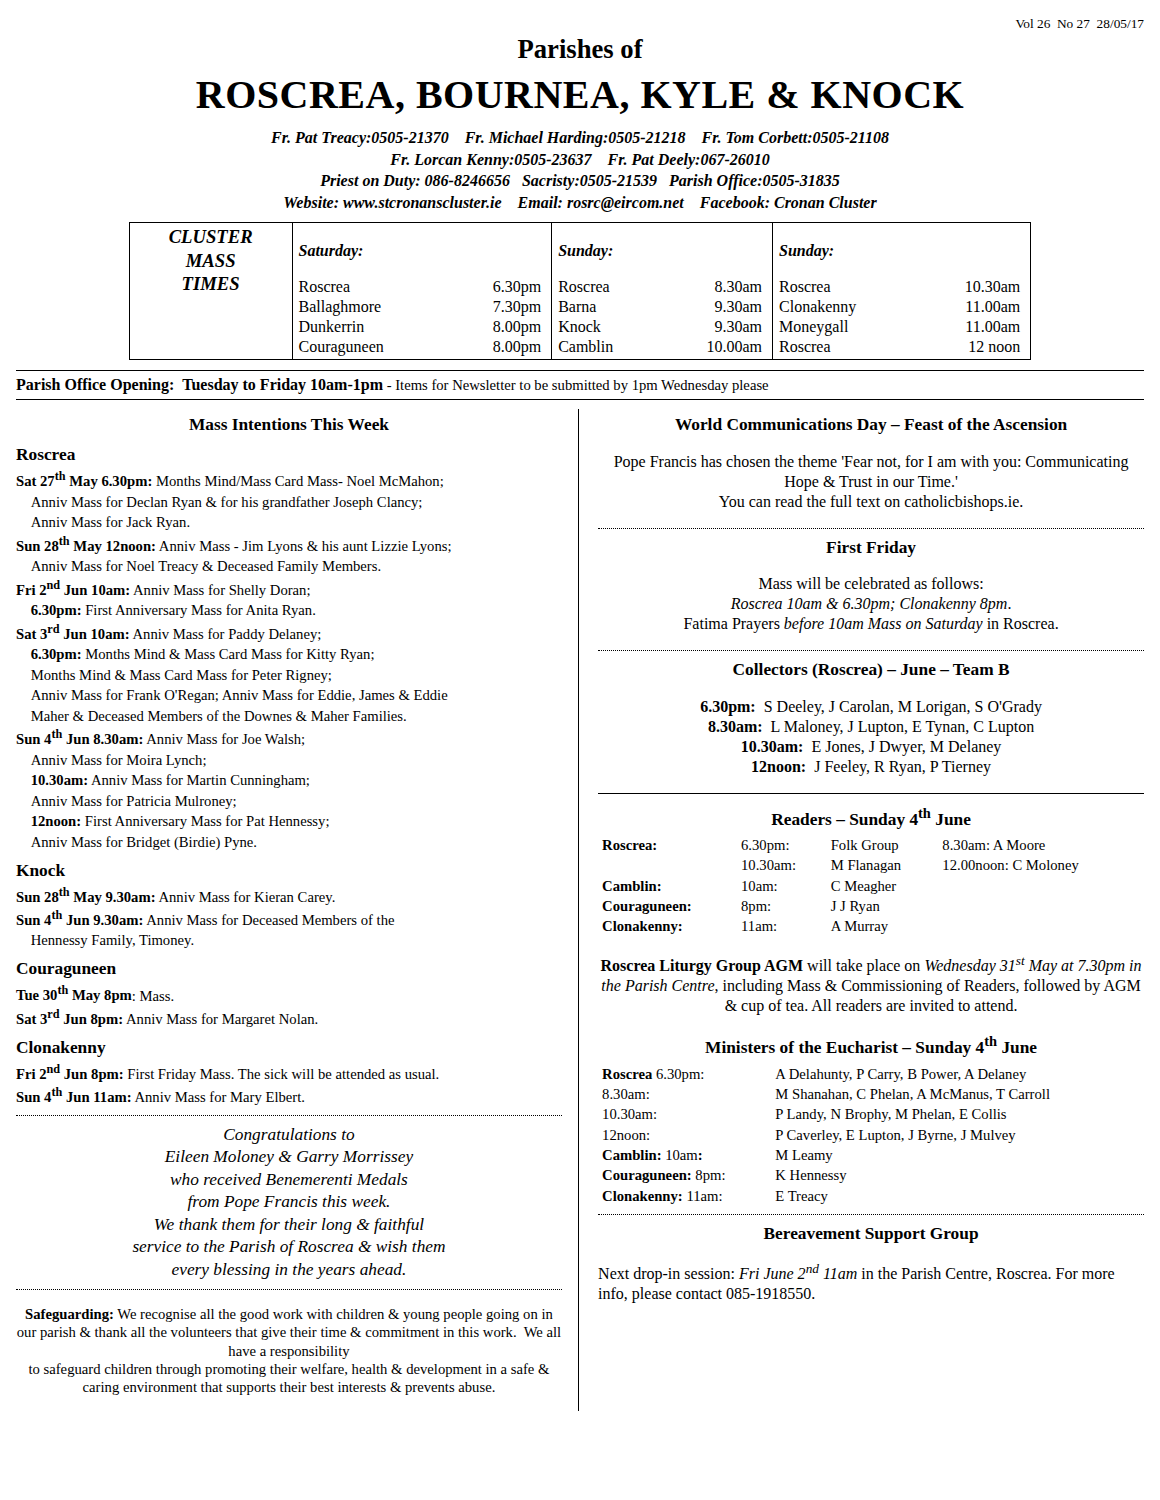Vol 26 No 27 28/05/17
Parishes of
ROSCREA, BOURNEA, KYLE & KNOCK
Fr. Pat Treacy:0505-21370 Fr. Michael Harding:0505-21218 Fr. Tom Corbett:0505-21108
Fr. Lorcan Kenny:0505-23637 Fr. Pat Deely:067-26010
Priest on Duty: 086-8246656 Sacristy:0505-21539 Parish Office:0505-31835
Website: www.stcronanscluster.ie Email: rosrc@eircom.net Facebook: Cronan Cluster
| CLUSTER MASS TIMES | Saturday: / Roscrea / 6.30pm / / Ballaghmore / 7.30pm / / Dunkerrin / 8.00pm / / Couraguneen / 8.00pm / | Sunday: / Roscrea / 8.30am / / Barna / 9.30am / / Knock / 9.30am / / Camblin / 10.00am / | Sunday: / Roscrea / 10.30am / / Clonakenny / 11.00am / / Moneygall / 11.00am / / Roscrea / 12 noon / |
Parish Office Opening: Tuesday to Friday 10am-1pm - Items for Newsletter to be submitted by 1pm Wednesday please
Mass Intentions This Week
Roscrea
Sat 27th May 6.30pm: Months Mind/Mass Card Mass- Noel McMahon;
Anniv Mass for Declan Ryan & for his grandfather Joseph Clancy;
Anniv Mass for Jack Ryan.
Sun 28th May 12noon: Anniv Mass - Jim Lyons & his aunt Lizzie Lyons;
Anniv Mass for Noel Treacy & Deceased Family Members.
Fri 2nd Jun 10am: Anniv Mass for Shelly Doran;
6.30pm: First Anniversary Mass for Anita Ryan.
Sat 3rd Jun 10am: Anniv Mass for Paddy Delaney;
6.30pm: Months Mind & Mass Card Mass for Kitty Ryan;
Months Mind & Mass Card Mass for Peter Rigney;
Anniv Mass for Frank O'Regan; Anniv Mass for Eddie, James & Eddie
Maher & Deceased Members of the Downes & Maher Families.
Sun 4th Jun 8.30am: Anniv Mass for Joe Walsh;
Anniv Mass for Moira Lynch;
10.30am: Anniv Mass for Martin Cunningham;
Anniv Mass for Patricia Mulroney;
12noon: First Anniversary Mass for Pat Hennessy;
Anniv Mass for Bridget (Birdie) Pyne.
Knock
Sun 28th May 9.30am: Anniv Mass for Kieran Carey.
Sun 4th Jun 9.30am: Anniv Mass for Deceased Members of the
Hennessy Family, Timoney.
Couraguneen
Tue 30th May 8pm: Mass.
Sat 3rd Jun 8pm: Anniv Mass for Margaret Nolan.
Clonakenny
Fri 2nd Jun 8pm: First Friday Mass. The sick will be attended as usual.
Sun 4th Jun 11am: Anniv Mass for Mary Elbert.
Congratulations to
Eileen Moloney & Garry Morrissey
who received Benemerenti Medals
from Pope Francis this week.
We thank them for their long & faithful
service to the Parish of Roscrea & wish them
every blessing in the years ahead.
Safeguarding: We recognise all the good work with children & young people going on in our parish & thank all the volunteers that give their time & commitment in this work. We all have a responsibility
to safeguard children through promoting their welfare, health & development in a safe & caring environment that supports their best interests & prevents abuse.
World Communications Day – Feast of the Ascension
Pope Francis has chosen the theme 'Fear not, for I am with you: Communicating Hope & Trust in our Time.'
You can read the full text on catholicbishops.ie.
First Friday
Mass will be celebrated as follows:
Roscrea 10am & 6.30pm; Clonakenny 8pm.
Fatima Prayers before 10am Mass on Saturday in Roscrea.
Collectors (Roscrea) – June – Team B
6.30pm: S Deeley, J Carolan, M Lorigan, S O'Grady
8.30am: L Maloney, J Lupton, E Tynan, C Lupton
10.30am: E Jones, J Dwyer, M Delaney
12noon: J Feeley, R Ryan, P Tierney
Readers – Sunday 4th June
| Roscrea: | 6.30pm: | Folk Group | 8.30am: A Moore |
| | 10.30am: | M Flanagan | 12.00noon: C Moloney |
| Camblin: | 10am: | C Meagher |
| Couraguneen: | 8pm: | J J Ryan |
| Clonakenny: | 11am: | A Murray |
Roscrea Liturgy Group AGM will take place on Wednesday 31st May at 7.30pm in the Parish Centre, including Mass & Commissioning of Readers, followed by AGM & cup of tea. All readers are invited to attend.
Ministers of the Eucharist – Sunday 4th June
| Roscrea 6.30pm: | A Delahunty, P Carry, B Power, A Delaney |
| 8.30am: | M Shanahan, C Phelan, A McManus, T Carroll |
| 10.30am: | P Landy, N Brophy, M Phelan, E Collis |
| 12noon: | P Caverley, E Lupton, J Byrne, J Mulvey |
| Camblin: 10am : | M Leamy |
| Couraguneen: 8pm: | K Hennessy |
| Clonakenny: 11am: | E Treacy |
Bereavement Support Group
Next drop-in session: Fri June 2nd 11am in the Parish Centre, Roscrea. For more info, please contact 085-1918550.